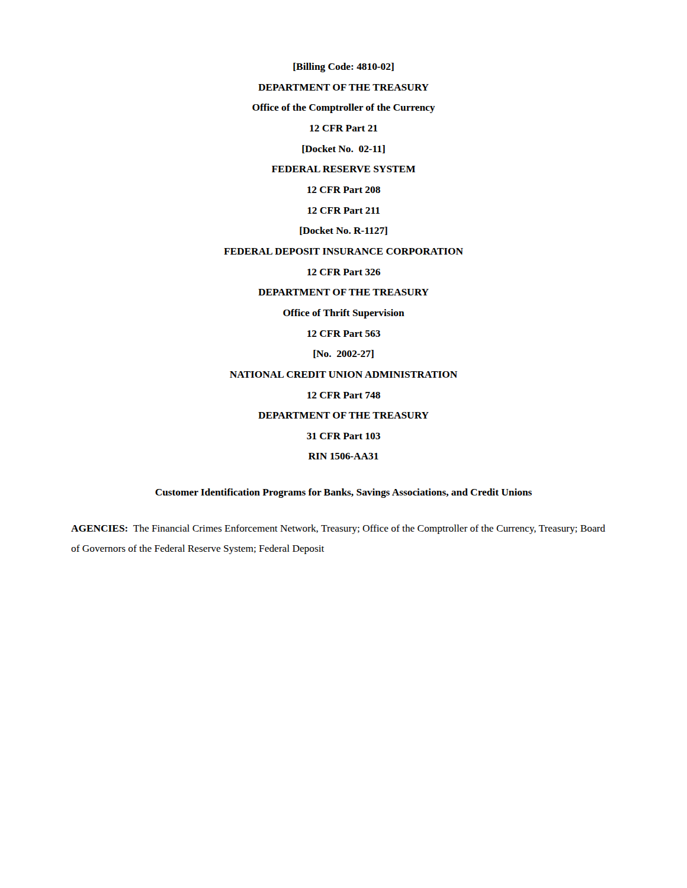[Billing Code: 4810-02]
DEPARTMENT OF THE TREASURY
Office of the Comptroller of the Currency
12 CFR Part 21
[Docket No. 02-11]
FEDERAL RESERVE SYSTEM
12 CFR Part 208
12 CFR Part 211
[Docket No. R-1127]
FEDERAL DEPOSIT INSURANCE CORPORATION
12 CFR Part 326
DEPARTMENT OF THE TREASURY
Office of Thrift Supervision
12 CFR Part 563
[No. 2002-27]
NATIONAL CREDIT UNION ADMINISTRATION
12 CFR Part 748
DEPARTMENT OF THE TREASURY
31 CFR Part 103
RIN 1506-AA31
Customer Identification Programs for Banks, Savings Associations, and Credit Unions
AGENCIES: The Financial Crimes Enforcement Network, Treasury; Office of the Comptroller of the Currency, Treasury; Board of Governors of the Federal Reserve System; Federal Deposit